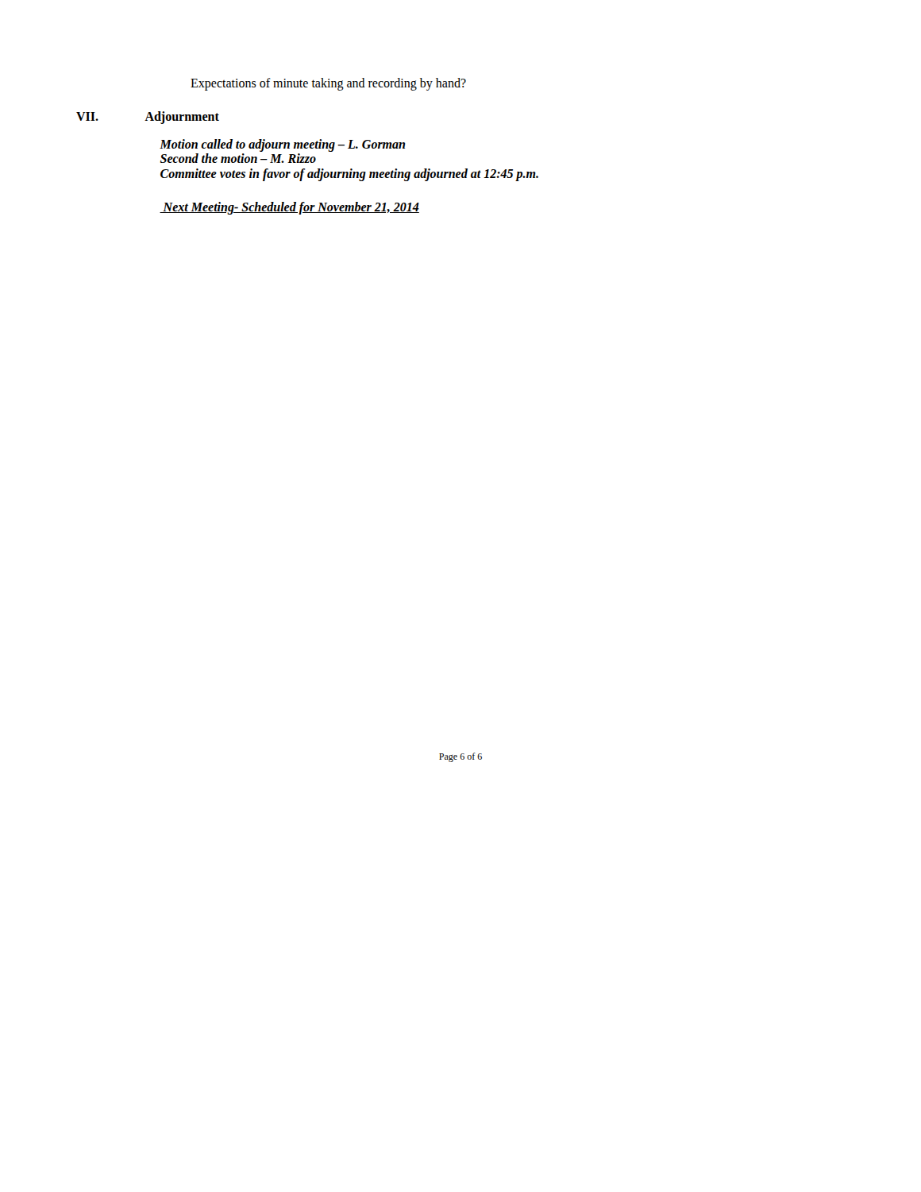Expectations of minute taking and recording by hand?
VII. Adjournment
Motion called to adjourn meeting – L. Gorman
Second the motion – M. Rizzo
Committee votes in favor of adjourning meeting adjourned at 12:45 p.m.
Next Meeting- Scheduled for November 21, 2014
Page 6 of 6